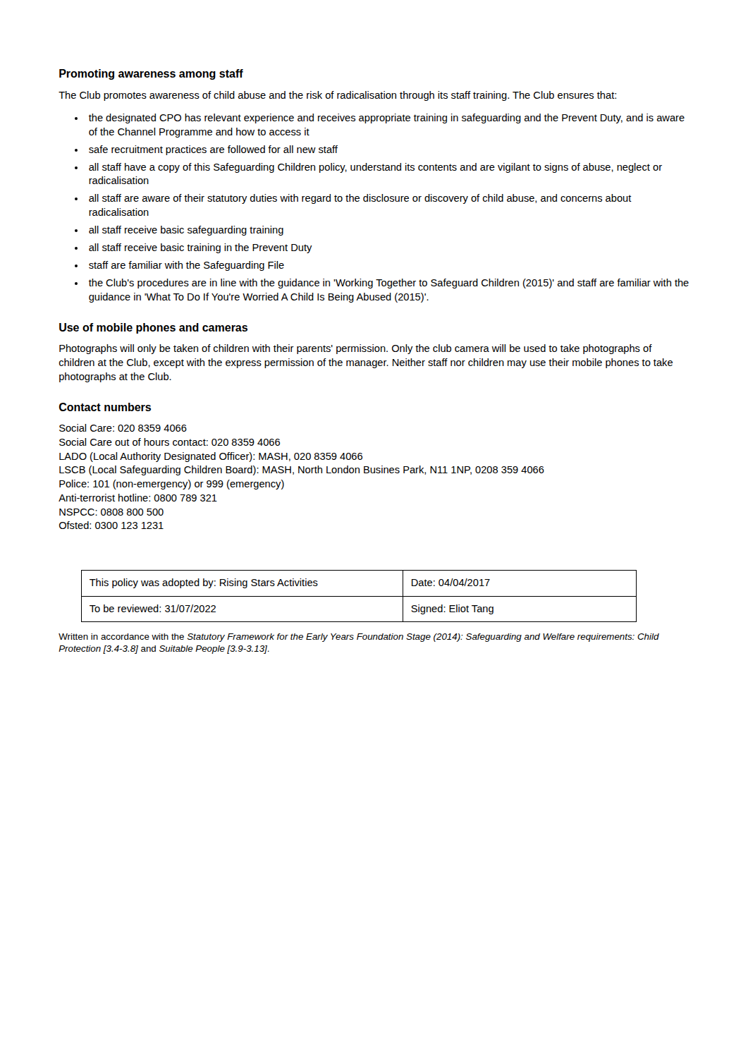Promoting awareness among staff
The Club promotes awareness of child abuse and the risk of radicalisation through its staff training. The Club ensures that:
the designated CPO has relevant experience and receives appropriate training in safeguarding and the Prevent Duty, and is aware of the Channel Programme and how to access it
safe recruitment practices are followed for all new staff
all staff have a copy of this Safeguarding Children policy, understand its contents and are vigilant to signs of abuse, neglect or radicalisation
all staff are aware of their statutory duties with regard to the disclosure or discovery of child abuse, and concerns about radicalisation
all staff receive basic safeguarding training
all staff receive basic training in the Prevent Duty
staff are familiar with the Safeguarding File
the Club's procedures are in line with the guidance in 'Working Together to Safeguard Children (2015)' and staff are familiar with the guidance in 'What To Do If You're Worried A Child Is Being Abused (2015)'.
Use of mobile phones and cameras
Photographs will only be taken of children with their parents' permission. Only the club camera will be used to take photographs of children at the Club, except with the express permission of the manager. Neither staff nor children may use their mobile phones to take photographs at the Club.
Contact numbers
Social Care: 020 8359 4066
Social Care out of hours contact: 020 8359 4066
LADO (Local Authority Designated Officer): MASH, 020 8359 4066
LSCB (Local Safeguarding Children Board): MASH, North London Busines Park, N11 1NP, 0208 359 4066
Police: 101 (non-emergency) or 999 (emergency)
Anti-terrorist hotline: 0800 789 321
NSPCC: 0808 800 500
Ofsted: 0300 123 1231
| This policy was adopted by: Rising Stars Activities | Date: 04/04/2017 |
| To be reviewed: 31/07/2022 | Signed: Eliot Tang |
Written in accordance with the Statutory Framework for the Early Years Foundation Stage (2014): Safeguarding and Welfare requirements: Child Protection [3.4-3.8] and Suitable People [3.9-3.13].